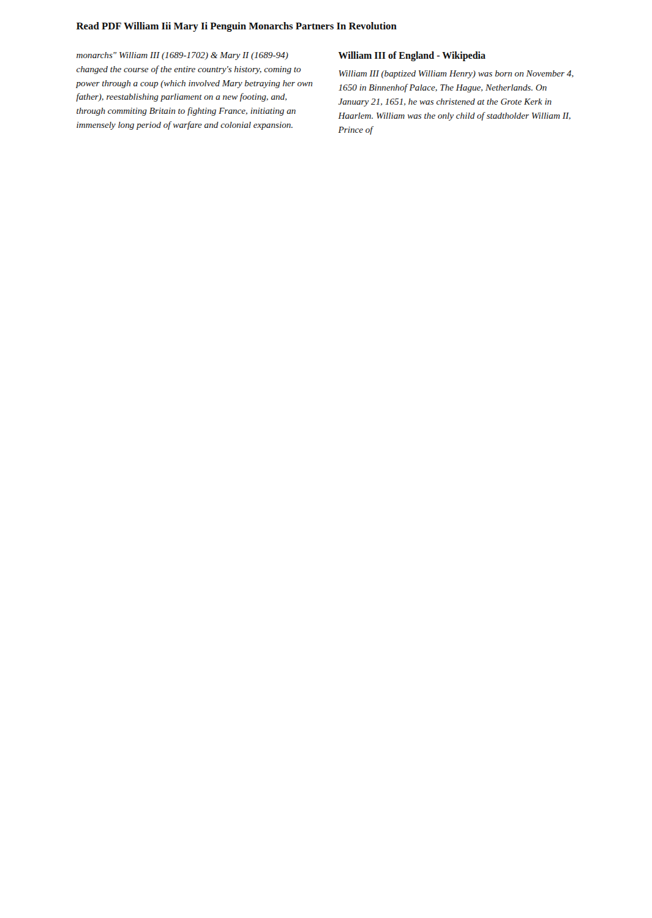Read PDF William Iii Mary Ii Penguin Monarchs Partners In Revolution
monarchs" William III (1689-1702) & Mary II (1689-94) changed the course of the entire country's history, coming to power through a coup (which involved Mary betraying her own father), reestablishing parliament on a new footing, and, through commiting Britain to fighting France, initiating an immensely long period of warfare and colonial expansion.
William III of England - Wikipedia
William III (baptized William Henry) was born on November 4, 1650 in Binnenhof Palace, The Hague, Netherlands. On January 21, 1651, he was christened at the Grote Kerk in Haarlem. William was the only child of stadtholder William II, Prince of